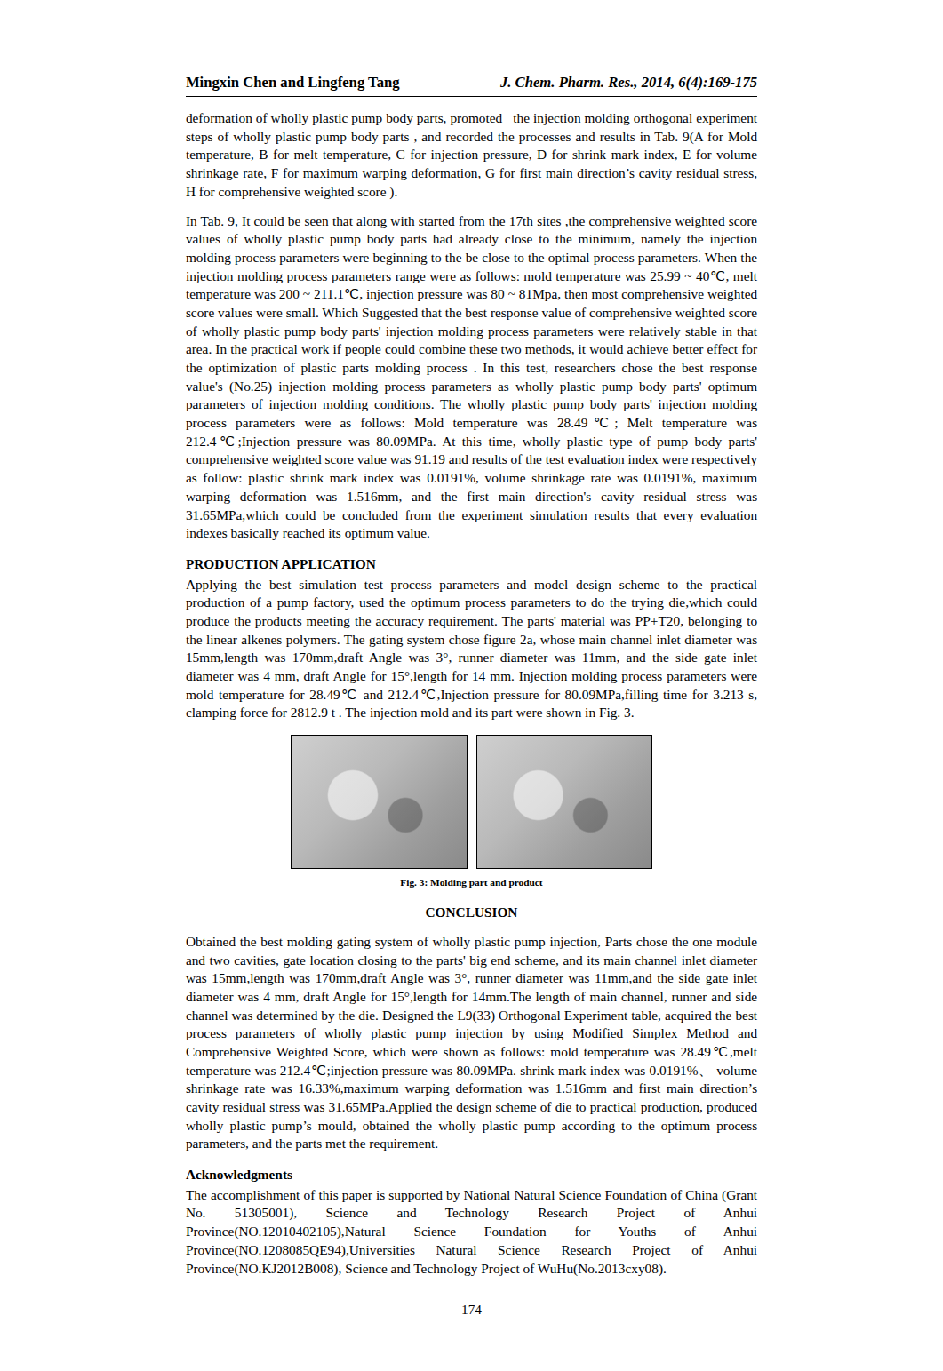Mingxin Chen and Lingfeng Tang J. Chem. Pharm. Res., 2014, 6(4):169-175
deformation of wholly plastic pump body parts, promoted the injection molding orthogonal experiment steps of wholly plastic pump body parts , and recorded the processes and results in Tab. 9(A for Mold temperature, B for melt temperature, C for injection pressure, D for shrink mark index, E for volume shrinkage rate, F for maximum warping deformation, G for first main direction’s cavity residual stress, H for comprehensive weighted score ).
In Tab. 9, It could be seen that along with started from the 17th sites ,the comprehensive weighted score values of wholly plastic pump body parts had already close to the minimum, namely the injection molding process parameters were beginning to the be close to the optimal process parameters. When the injection molding process parameters range were as follows: mold temperature was 25.99 ~ 40℃, melt temperature was 200 ~ 211.1℃, injection pressure was 80 ~ 81Mpa, then most comprehensive weighted score values were small. Which Suggested that the best response value of comprehensive weighted score of wholly plastic pump body parts' injection molding process parameters were relatively stable in that area. In the practical work if people could combine these two methods, it would achieve better effect for the optimization of plastic parts molding process . In this test, researchers chose the best response value's (No.25) injection molding process parameters as wholly plastic pump body parts' optimum parameters of injection molding conditions. The wholly plastic pump body parts' injection molding process parameters were as follows: Mold temperature was 28.49℃; Melt temperature was 212.4℃;Injection pressure was 80.09MPa. At this time, wholly plastic type of pump body parts' comprehensive weighted score value was 91.19 and results of the test evaluation index were respectively as follow: plastic shrink mark index was 0.0191%, volume shrinkage rate was 0.0191%, maximum warping deformation was 1.516mm, and the first main direction's cavity residual stress was 31.65MPa,which could be concluded from the experiment simulation results that every evaluation indexes basically reached its optimum value.
PRODUCTION APPLICATION
Applying the best simulation test process parameters and model design scheme to the practical production of a pump factory, used the optimum process parameters to do the trying die,which could produce the products meeting the accuracy requirement. The parts' material was PP+T20, belonging to the linear alkenes polymers. The gating system chose figure 2a, whose main channel inlet diameter was 15mm,length was 170mm,draft Angle was 3°, runner diameter was 11mm, and the side gate inlet diameter was 4 mm, draft Angle for 15°,length for 14 mm. Injection molding process parameters were mold temperature for 28.49℃ and 212.4℃,Injection pressure for 80.09MPa,filling time for 3.213 s, clamping force for 2812.9 t . The injection mold and its part were shown in Fig. 3.
Fig. 3: Molding part and product
CONCLUSION
Obtained the best molding gating system of wholly plastic pump injection, Parts chose the one module and two cavities, gate location closing to the parts' big end scheme, and its main channel inlet diameter was 15mm,length was 170mm,draft Angle was 3°, runner diameter was 11mm,and the side gate inlet diameter was 4 mm, draft Angle for 15°,length for 14mm.The length of main channel, runner and side channel was determined by the die. Designed the L9(33) Orthogonal Experiment table, acquired the best process parameters of wholly plastic pump injection by using Modified Simplex Method and Comprehensive Weighted Score, which were shown as follows: mold temperature was 28.49℃,melt temperature was 212.4℃;injection pressure was 80.09MPa. shrink mark index was 0.0191%、 volume shrinkage rate was 16.33%,maximum warping deformation was 1.516mm and first main direction’s cavity residual stress was 31.65MPa.Applied the design scheme of die to practical production, produced wholly plastic pump’s mould, obtained the wholly plastic pump according to the optimum process parameters, and the parts met the requirement.
Acknowledgments
The accomplishment of this paper is supported by National Natural Science Foundation of China (Grant No. 51305001), Science and Technology Research Project of Anhui Province(NO.12010402105),Natural Science Foundation for Youths of Anhui Province(NO.1208085QE94),Universities Natural Science Research Project of Anhui Province(NO.KJ2012B008), Science and Technology Project of WuHu(No.2013cxy08).
174